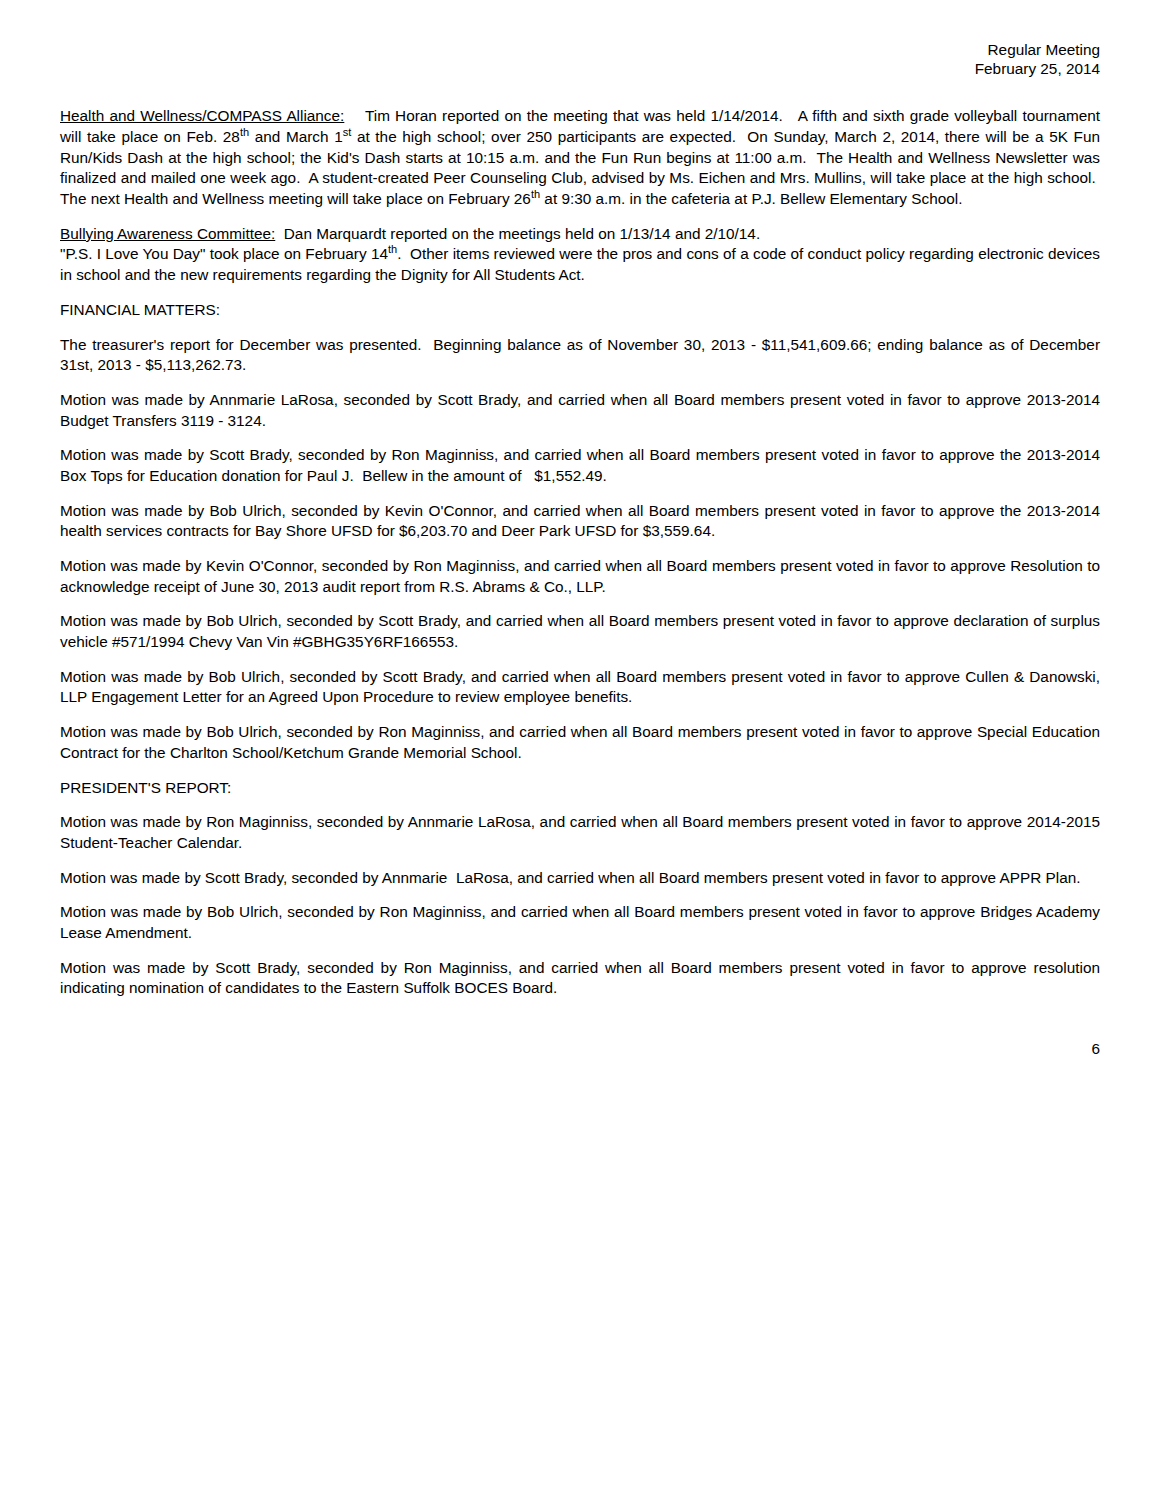Regular Meeting
February 25, 2014
Health and Wellness/COMPASS Alliance: Tim Horan reported on the meeting that was held 1/14/2014. A fifth and sixth grade volleyball tournament will take place on Feb. 28th and March 1st at the high school; over 250 participants are expected. On Sunday, March 2, 2014, there will be a 5K Fun Run/Kids Dash at the high school; the Kid's Dash starts at 10:15 a.m. and the Fun Run begins at 11:00 a.m. The Health and Wellness Newsletter was finalized and mailed one week ago. A student-created Peer Counseling Club, advised by Ms. Eichen and Mrs. Mullins, will take place at the high school. The next Health and Wellness meeting will take place on February 26th at 9:30 a.m. in the cafeteria at P.J. Bellew Elementary School.
Bullying Awareness Committee: Dan Marquardt reported on the meetings held on 1/13/14 and 2/10/14.
"P.S. I Love You Day" took place on February 14th. Other items reviewed were the pros and cons of a code of conduct policy regarding electronic devices in school and the new requirements regarding the Dignity for All Students Act.
FINANCIAL MATTERS:
The treasurer's report for December was presented. Beginning balance as of November 30, 2013 - $11,541,609.66; ending balance as of December 31st, 2013 - $5,113,262.73.
Motion was made by Annmarie LaRosa, seconded by Scott Brady, and carried when all Board members present voted in favor to approve 2013-2014 Budget Transfers 3119 - 3124.
Motion was made by Scott Brady, seconded by Ron Maginniss, and carried when all Board members present voted in favor to approve the 2013-2014 Box Tops for Education donation for Paul J. Bellew in the amount of $1,552.49.
Motion was made by Bob Ulrich, seconded by Kevin O'Connor, and carried when all Board members present voted in favor to approve the 2013-2014 health services contracts for Bay Shore UFSD for $6,203.70 and Deer Park UFSD for $3,559.64.
Motion was made by Kevin O'Connor, seconded by Ron Maginniss, and carried when all Board members present voted in favor to approve Resolution to acknowledge receipt of June 30, 2013 audit report from R.S. Abrams & Co., LLP.
Motion was made by Bob Ulrich, seconded by Scott Brady, and carried when all Board members present voted in favor to approve declaration of surplus vehicle #571/1994 Chevy Van Vin #GBHG35Y6RF166553.
Motion was made by Bob Ulrich, seconded by Scott Brady, and carried when all Board members present voted in favor to approve Cullen & Danowski, LLP Engagement Letter for an Agreed Upon Procedure to review employee benefits.
Motion was made by Bob Ulrich, seconded by Ron Maginniss, and carried when all Board members present voted in favor to approve Special Education Contract for the Charlton School/Ketchum Grande Memorial School.
PRESIDENT'S REPORT:
Motion was made by Ron Maginniss, seconded by Annmarie LaRosa, and carried when all Board members present voted in favor to approve 2014-2015 Student-Teacher Calendar.
Motion was made by Scott Brady, seconded by Annmarie LaRosa, and carried when all Board members present voted in favor to approve APPR Plan.
Motion was made by Bob Ulrich, seconded by Ron Maginniss, and carried when all Board members present voted in favor to approve Bridges Academy Lease Amendment.
Motion was made by Scott Brady, seconded by Ron Maginniss, and carried when all Board members present voted in favor to approve resolution indicating nomination of candidates to the Eastern Suffolk BOCES Board.
6